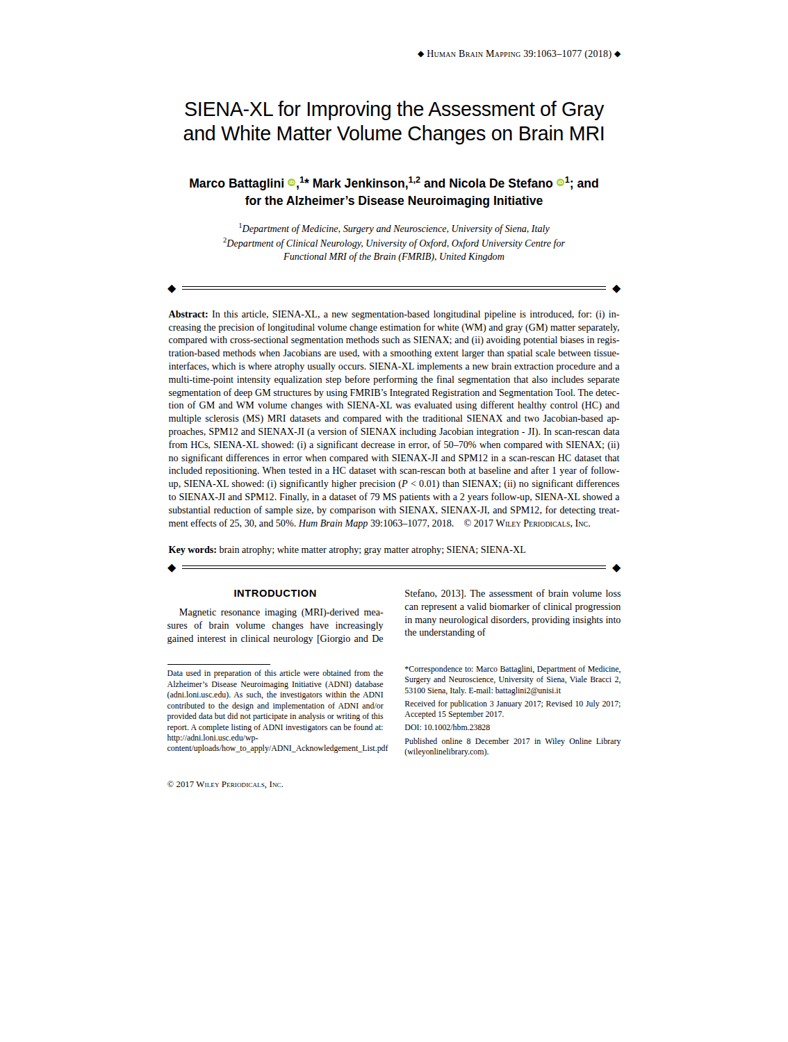◆ Human Brain Mapping 39:1063–1077 (2018) ◆
SIENA-XL for Improving the Assessment of Gray
and White Matter Volume Changes on Brain MRI
Marco Battaglini ,1* Mark Jenkinson,1,2 and Nicola De Stefano 1; and
for the Alzheimer’s Disease Neuroimaging Initiative
1Department of Medicine, Surgery and Neuroscience, University of Siena, Italy
2Department of Clinical Neurology, University of Oxford, Oxford University Centre for
Functional MRI of the Brain (FMRIB), United Kingdom
◆◆
Abstract: In this article, SIENA-XL, a new segmentation-based longitudinal pipeline is introduced, for: (i) increasing the precision of longitudinal volume change estimation for white (WM) and gray (GM) matter separately, compared with cross-sectional segmentation methods such as SIENAX; and (ii) avoiding potential biases in registration-based methods when Jacobians are used, with a smoothing extent larger than spatial scale between tissue-interfaces, which is where atrophy usually occurs. SIENA-XL implements a new brain extraction procedure and a multi-time-point intensity equalization step before performing the final segmentation that also includes separate segmentation of deep GM structures by using FMRIB’s Integrated Registration and Segmentation Tool. The detection of GM and WM volume changes with SIENA-XL was evaluated using different healthy control (HC) and multiple sclerosis (MS) MRI datasets and compared with the traditional SIENAX and two Jacobian-based approaches, SPM12 and SIENAX-JI (a version of SIENAX including Jacobian integration - JI). In scan-rescan data from HCs, SIENA-XL showed: (i) a significant decrease in error, of 50–70% when compared with SIENAX; (ii) no significant differences in error when compared with SIENAX-JI and SPM12 in a scan-rescan HC dataset that included repositioning. When tested in a HC dataset with scan-rescan both at baseline and after 1 year of follow-up, SIENA-XL showed: (i) significantly higher precision (P < 0.01) than SIENAX; (ii) no significant differences to SIENAX-JI and SPM12. Finally, in a dataset of 79 MS patients with a 2 years follow-up, SIENA-XL showed a substantial reduction of sample size, by comparison with SIENAX, SIENAX-JI, and SPM12, for detecting treatment effects of 25, 30, and 50%. Hum Brain Mapp 39:1063–1077, 2018. © 2017 Wiley Periodicals, Inc.
Key words: brain atrophy; white matter atrophy; gray matter atrophy; SIENA; SIENA-XL
◆◆
INTRODUCTION
Magnetic resonance imaging (MRI)-derived measures of brain volume changes have increasingly gained interest in clinical neurology [Giorgio and De Stefano, 2013]. The assessment of brain volume loss can represent a valid biomarker of clinical progression in many neurological disorders, providing insights into the understanding of
Data used in preparation of this article were obtained from the Alzheimer’s Disease Neuroimaging Initiative (ADNI) database (adni.loni.usc.edu). As such, the investigators within the ADNI contributed to the design and implementation of ADNI and/or provided data but did not participate in analysis or writing of this report. A complete listing of ADNI investigators can be found at: http://adni.loni.usc.edu/wp-content/uploads/how_to_apply/ADNI_Acknowledgement_List.pdf
*Correspondence to: Marco Battaglini, Department of Medicine, Surgery and Neuroscience, University of Siena, Viale Bracci 2, 53100 Siena, Italy. E-mail: battaglini2@unisi.it
Received for publication 3 January 2017; Revised 10 July 2017; Accepted 15 September 2017.
DOI: 10.1002/hbm.23828
Published online 8 December 2017 in Wiley Online Library (wileyonlinelibrary.com).
© 2017 Wiley Periodicals, Inc.